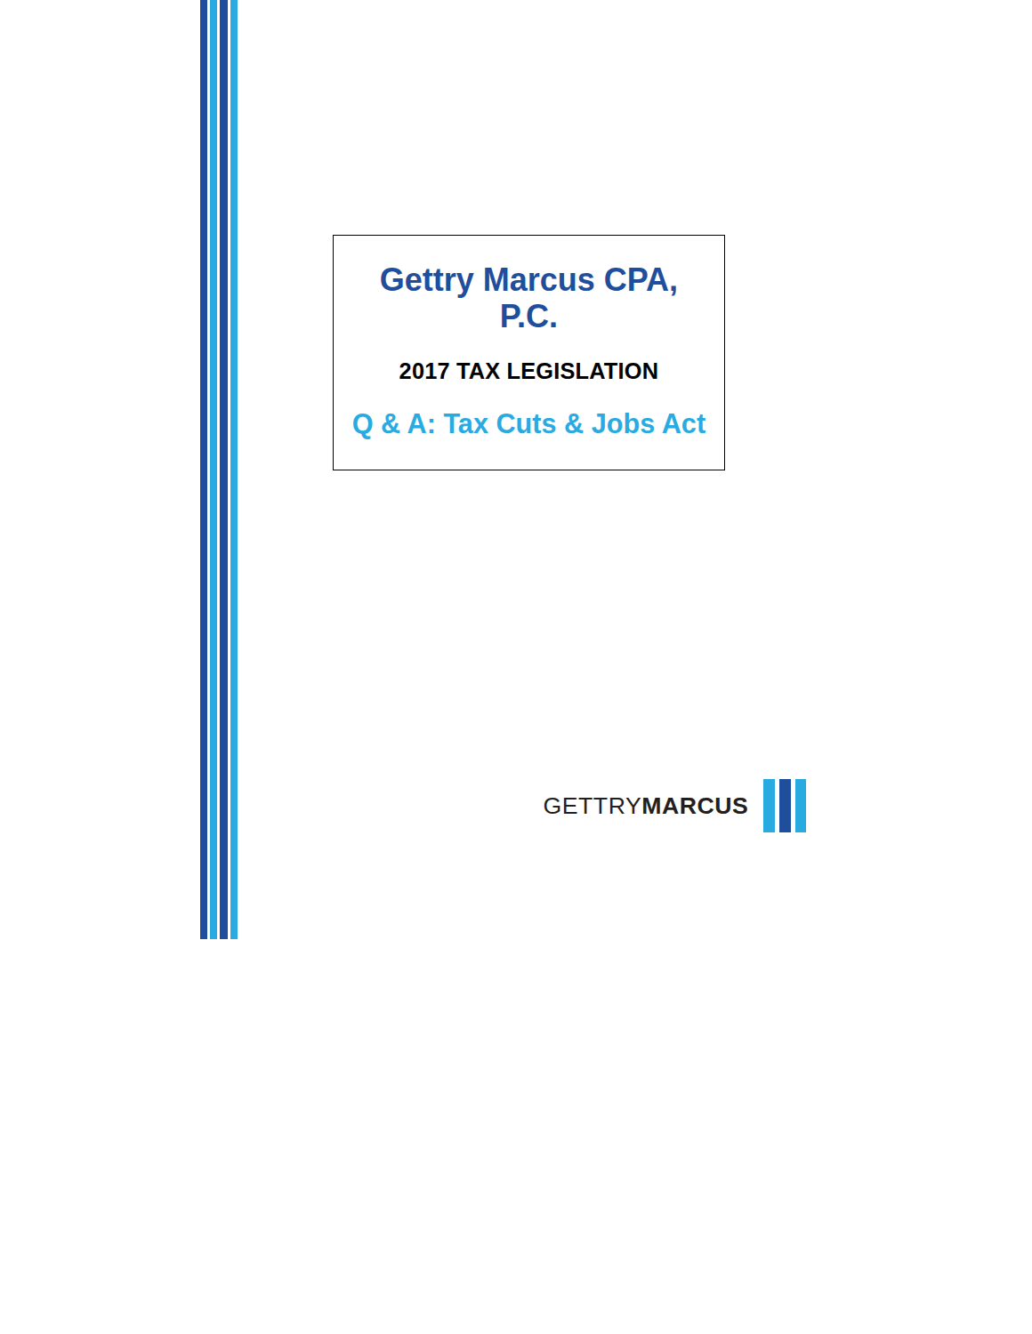Gettry Marcus CPA, P.C.
2017 TAX LEGISLATION
Q & A: Tax Cuts & Jobs Act
GETTRY MARCUS